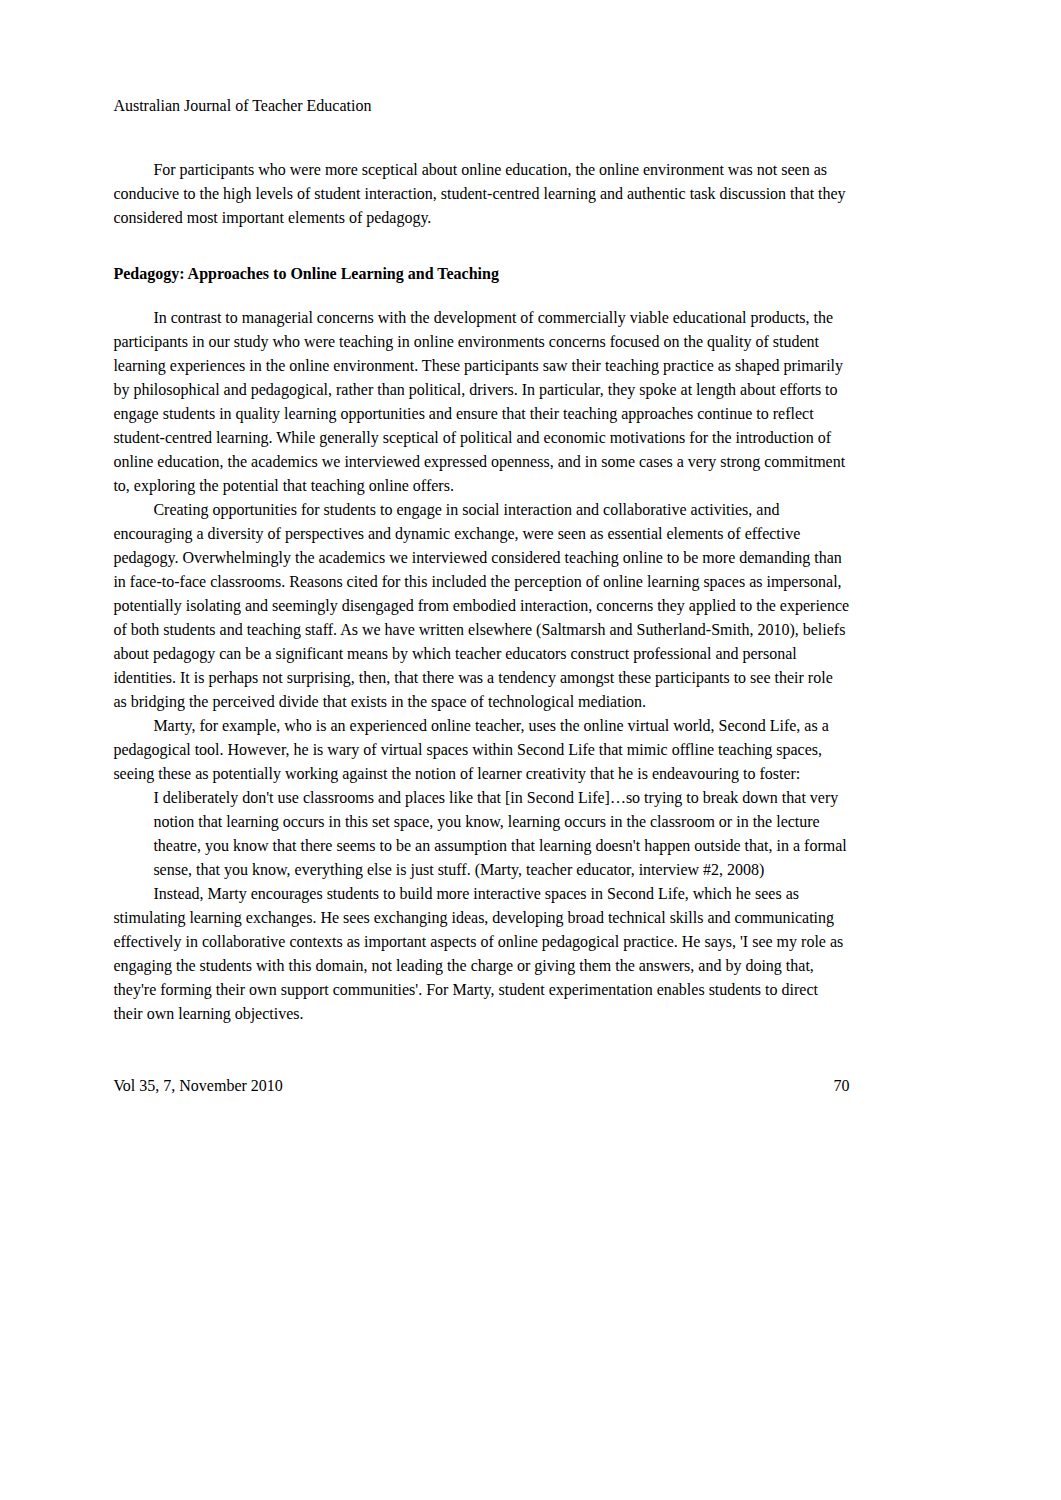Australian Journal of Teacher Education
For participants who were more sceptical about online education, the online environment was not seen as conducive to the high levels of student interaction, student-centred learning and authentic task discussion that they considered most important elements of pedagogy.
Pedagogy: Approaches to Online Learning and Teaching
In contrast to managerial concerns with the development of commercially viable educational products, the participants in our study who were teaching in online environments concerns focused on the quality of student learning experiences in the online environment. These participants saw their teaching practice as shaped primarily by philosophical and pedagogical, rather than political, drivers. In particular, they spoke at length about efforts to engage students in quality learning opportunities and ensure that their teaching approaches continue to reflect student-centred learning. While generally sceptical of political and economic motivations for the introduction of online education, the academics we interviewed expressed openness, and in some cases a very strong commitment to, exploring the potential that teaching online offers.
Creating opportunities for students to engage in social interaction and collaborative activities, and encouraging a diversity of perspectives and dynamic exchange, were seen as essential elements of effective pedagogy. Overwhelmingly the academics we interviewed considered teaching online to be more demanding than in face-to-face classrooms. Reasons cited for this included the perception of online learning spaces as impersonal, potentially isolating and seemingly disengaged from embodied interaction, concerns they applied to the experience of both students and teaching staff. As we have written elsewhere (Saltmarsh and Sutherland-Smith, 2010), beliefs about pedagogy can be a significant means by which teacher educators construct professional and personal identities. It is perhaps not surprising, then, that there was a tendency amongst these participants to see their role as bridging the perceived divide that exists in the space of technological mediation.
Marty, for example, who is an experienced online teacher, uses the online virtual world, Second Life, as a pedagogical tool. However, he is wary of virtual spaces within Second Life that mimic offline teaching spaces, seeing these as potentially working against the notion of learner creativity that he is endeavouring to foster:
I deliberately don't use classrooms and places like that [in Second Life]…so trying to break down that very notion that learning occurs in this set space, you know, learning occurs in the classroom or in the lecture theatre, you know that there seems to be an assumption that learning doesn't happen outside that, in a formal sense, that you know, everything else is just stuff. (Marty, teacher educator, interview #2, 2008)
Instead, Marty encourages students to build more interactive spaces in Second Life, which he sees as stimulating learning exchanges. He sees exchanging ideas, developing broad technical skills and communicating effectively in collaborative contexts as important aspects of online pedagogical practice. He says, 'I see my role as engaging the students with this domain, not leading the charge or giving them the answers, and by doing that, they're forming their own support communities'. For Marty, student experimentation enables students to direct their own learning objectives.
Vol 35, 7, November 2010 70